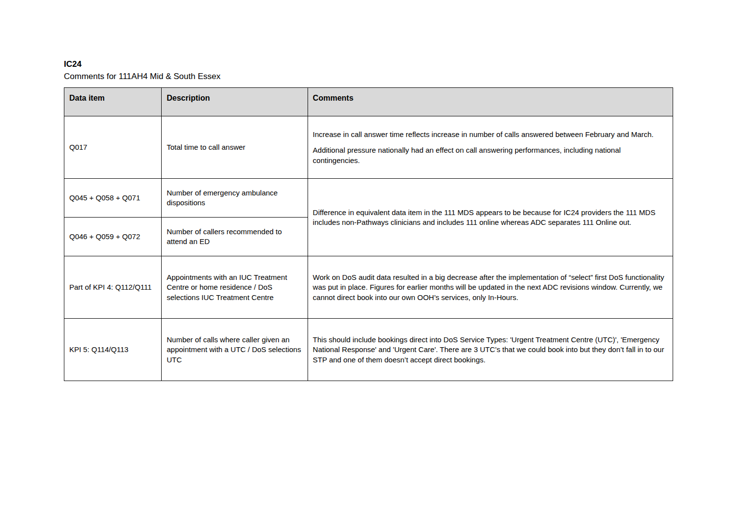IC24
Comments for 111AH4 Mid & South Essex
| Data item | Description | Comments |
| --- | --- | --- |
| Q017 | Total time to call answer | Increase in call answer time reflects increase in number of calls answered between February and March. Additional pressure nationally had an effect on call answering performances, including national contingencies. |
| Q045 + Q058 + Q071 | Number of emergency ambulance dispositions | Difference in equivalent data item in the 111 MDS appears to be because for IC24 providers the 111 MDS includes non-Pathways clinicians and includes 111 online whereas ADC separates 111 Online out. |
| Q046 + Q059 + Q072 | Number of callers recommended to attend an ED |
| Part of KPI 4: Q112/Q111 | Appointments with an IUC Treatment Centre or home residence / DoS selections IUC Treatment Centre | Work on DoS audit data resulted in a big decrease after the implementation of “select” first DoS functionality was put in place. Figures for earlier months will be updated in the next ADC revisions window. Currently, we cannot direct book into our own OOH’s services, only In-Hours. |
| KPI 5: Q114/Q113 | Number of calls where caller given an appointment with a UTC / DoS selections UTC | This should include bookings direct into DoS Service Types: 'Urgent Treatment Centre (UTC)', 'Emergency National Response' and 'Urgent Care'. There are 3 UTC’s that we could book into but they don’t fall in to our STP and one of them doesn’t accept direct bookings. |